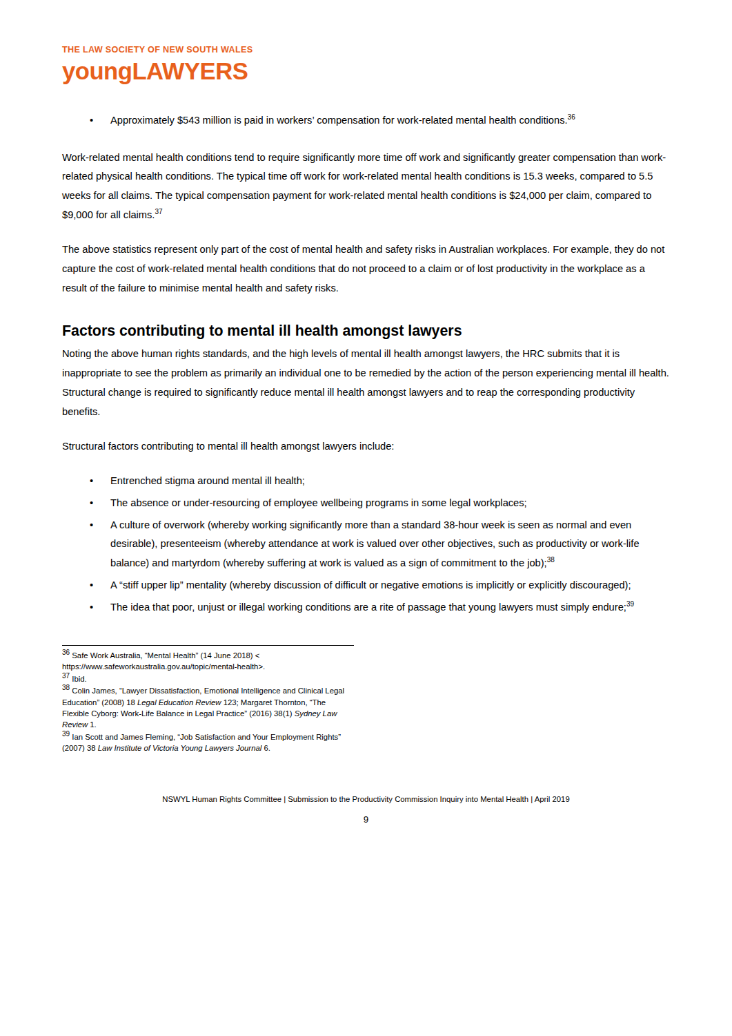THE LAW SOCIETY OF NEW SOUTH WALES
young LAWYERS
Approximately $543 million is paid in workers’ compensation for work-related mental health conditions.36
Work-related mental health conditions tend to require significantly more time off work and significantly greater compensation than work-related physical health conditions. The typical time off work for work-related mental health conditions is 15.3 weeks, compared to 5.5 weeks for all claims. The typical compensation payment for work-related mental health conditions is $24,000 per claim, compared to $9,000 for all claims.37
The above statistics represent only part of the cost of mental health and safety risks in Australian workplaces. For example, they do not capture the cost of work-related mental health conditions that do not proceed to a claim or of lost productivity in the workplace as a result of the failure to minimise mental health and safety risks.
Factors contributing to mental ill health amongst lawyers
Noting the above human rights standards, and the high levels of mental ill health amongst lawyers, the HRC submits that it is inappropriate to see the problem as primarily an individual one to be remedied by the action of the person experiencing mental ill health. Structural change is required to significantly reduce mental ill health amongst lawyers and to reap the corresponding productivity benefits.
Structural factors contributing to mental ill health amongst lawyers include:
Entrenched stigma around mental ill health;
The absence or under-resourcing of employee wellbeing programs in some legal workplaces;
A culture of overwork (whereby working significantly more than a standard 38-hour week is seen as normal and even desirable), presenteeism (whereby attendance at work is valued over other objectives, such as productivity or work-life balance) and martyrdom (whereby suffering at work is valued as a sign of commitment to the job);38
A “stiff upper lip” mentality (whereby discussion of difficult or negative emotions is implicitly or explicitly discouraged);
The idea that poor, unjust or illegal working conditions are a rite of passage that young lawyers must simply endure;39
36 Safe Work Australia, “Mental Health” (14 June 2018) < https://www.safeworkaustralia.gov.au/topic/mental-health>.
37 Ibid.
38 Colin James, “Lawyer Dissatisfaction, Emotional Intelligence and Clinical Legal Education” (2008) 18 Legal Education Review 123; Margaret Thornton, “The Flexible Cyborg: Work-Life Balance in Legal Practice” (2016) 38(1) Sydney Law Review 1.
39 Ian Scott and James Fleming, “Job Satisfaction and Your Employment Rights” (2007) 38 Law Institute of Victoria Young Lawyers Journal 6.
NSWYL Human Rights Committee | Submission to the Productivity Commission Inquiry into Mental Health | April 2019
9